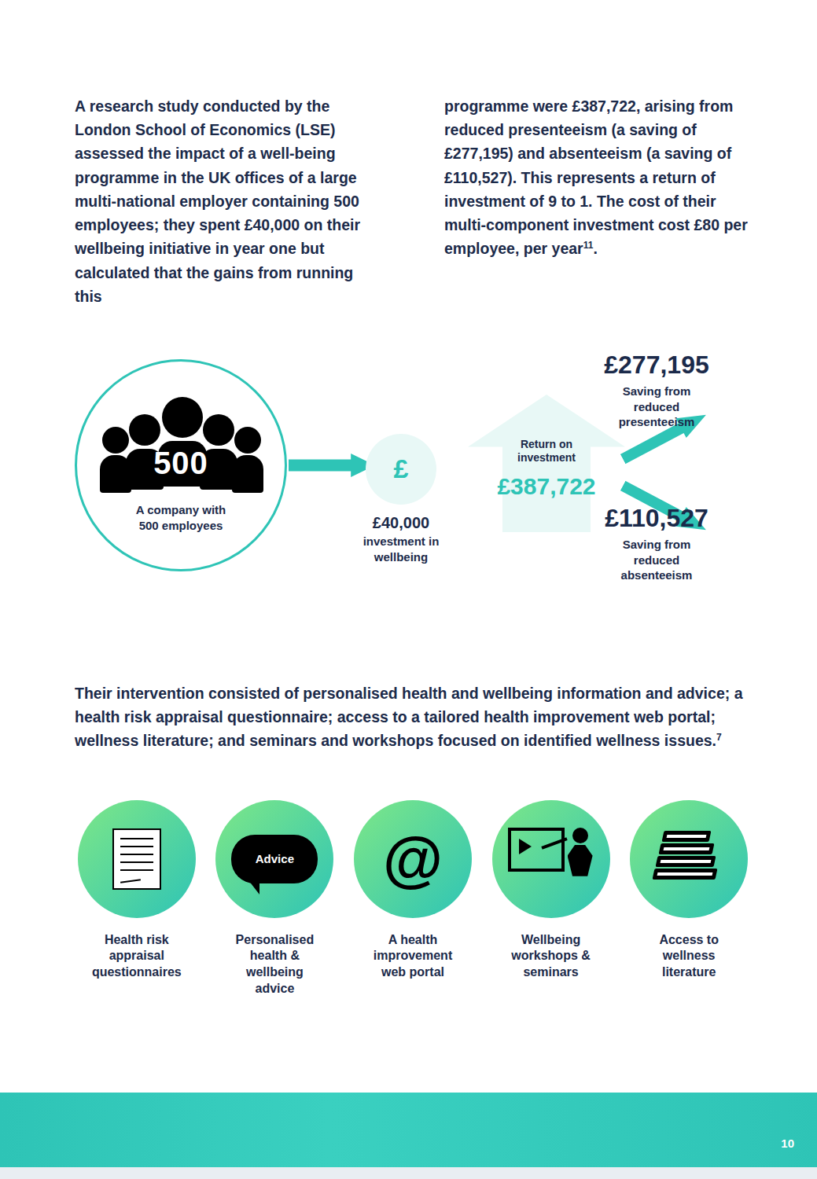A research study conducted by the London School of Economics (LSE) assessed the impact of a well-being programme in the UK offices of a large multi-national employer containing 500 employees; they spent £40,000 on their wellbeing initiative in year one but calculated that the gains from running this
programme were £387,722, arising from reduced presenteeism (a saving of £277,195) and absenteeism (a saving of £110,527). This represents a return of investment of 9 to 1. The cost of their multi-component investment cost £80 per employee, per year11.
500
A company with
500 employees
£
£40,000
investment in
wellbeing
Return on
investment
£387,722
£277,195
Saving from
reduced
presenteeism
£110,527
Saving from
reduced
absenteeism
Their intervention consisted of personalised health and wellbeing information and advice; a health risk appraisal questionnaire; access to a tailored health improvement web portal; wellness literature; and seminars and workshops focused on identified wellness issues.7
Health risk
appraisal
questionnaires
Advice
Personalised
health &
wellbeing
advice
@
A health
improvement
web portal
Wellbeing
workshops &
seminars
Access to
wellness
literature
10